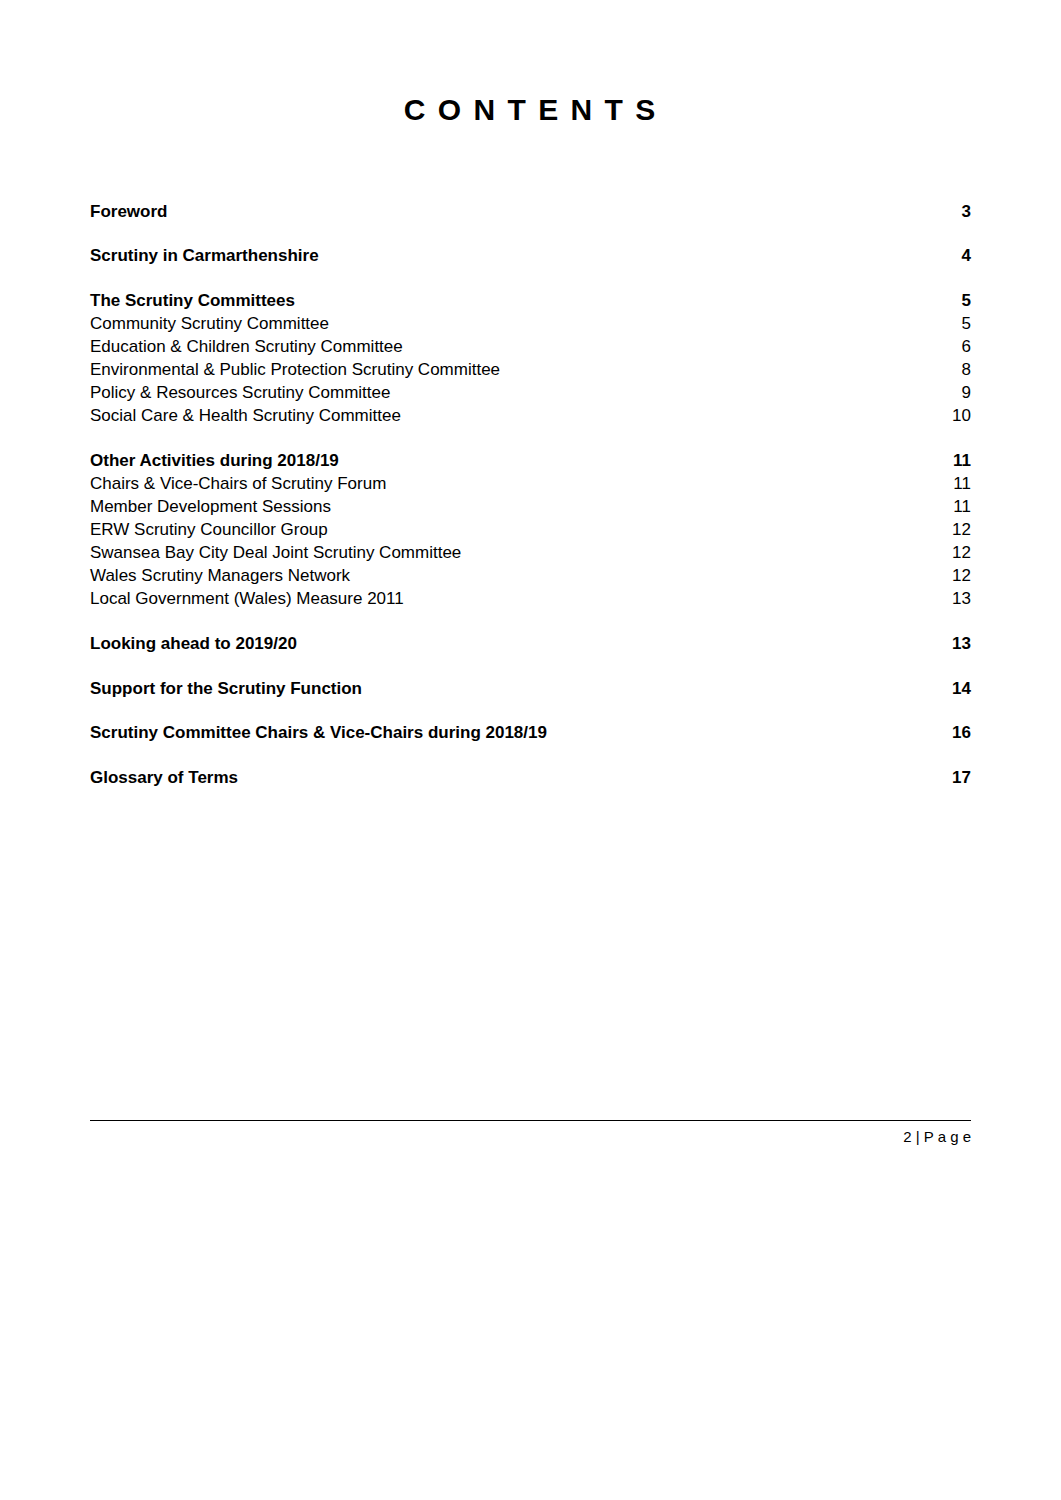C O N T E N T S
| Foreword | 3 |
| Scrutiny in Carmarthenshire | 4 |
| The Scrutiny Committees | 5 |
| Community Scrutiny Committee | 5 |
| Education & Children Scrutiny Committee | 6 |
| Environmental & Public Protection Scrutiny Committee | 8 |
| Policy & Resources Scrutiny Committee | 9 |
| Social Care & Health Scrutiny Committee | 10 |
| Other Activities during 2018/19 | 11 |
| Chairs & Vice-Chairs of Scrutiny Forum | 11 |
| Member Development Sessions | 11 |
| ERW Scrutiny Councillor Group | 12 |
| Swansea Bay City Deal Joint Scrutiny Committee | 12 |
| Wales Scrutiny Managers Network | 12 |
| Local Government (Wales) Measure 2011 | 13 |
| Looking ahead to 2019/20 | 13 |
| Support for the Scrutiny Function | 14 |
| Scrutiny Committee Chairs & Vice-Chairs during 2018/19 | 16 |
| Glossary of Terms | 17 |
2 | P a g e